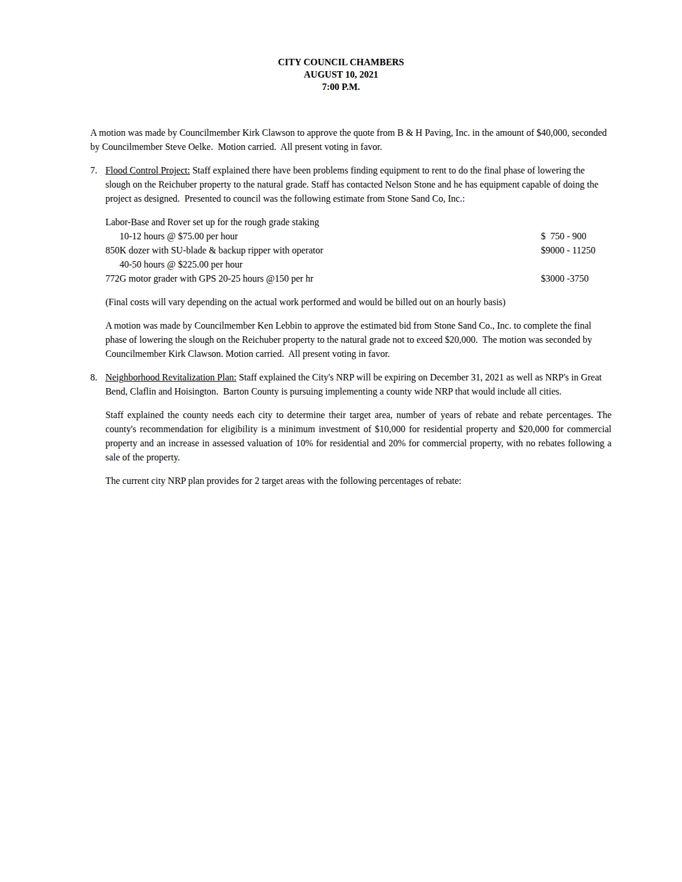CITY COUNCIL CHAMBERS
AUGUST 10, 2021
7:00 P.M.
A motion was made by Councilmember Kirk Clawson to approve the quote from B & H Paving, Inc. in the amount of $40,000, seconded by Councilmember Steve Oelke. Motion carried. All present voting in favor.
7.
Flood Control Project: Staff explained there have been problems finding equipment to rent to do the final phase of lowering the slough on the Reichuber property to the natural grade. Staff has contacted Nelson Stone and he has equipment capable of doing the project as designed. Presented to council was the following estimate from Stone Sand Co, Inc.:
Labor-Base and Rover set up for the rough grade staking
10-12 hours @ $75.00 per hour $ 750 - 900
850K dozer with SU-blade & backup ripper with operator $9000 - 11250
40-50 hours @ $225.00 per hour
772G motor grader with GPS 20-25 hours @150 per hr $3000 -3750
(Final costs will vary depending on the actual work performed and would be billed out on an hourly basis)
A motion was made by Councilmember Ken Lebbin to approve the estimated bid from Stone Sand Co., Inc. to complete the final phase of lowering the slough on the Reichuber property to the natural grade not to exceed $20,000. The motion was seconded by Councilmember Kirk Clawson. Motion carried. All present voting in favor.
8.
Neighborhood Revitalization Plan: Staff explained the City's NRP will be expiring on December 31, 2021 as well as NRP's in Great Bend, Claflin and Hoisington. Barton County is pursuing implementing a county wide NRP that would include all cities.
Staff explained the county needs each city to determine their target area, number of years of rebate and rebate percentages. The county's recommendation for eligibility is a minimum investment of $10,000 for residential property and $20,000 for commercial property and an increase in assessed valuation of 10% for residential and 20% for commercial property, with no rebates following a sale of the property.
The current city NRP plan provides for 2 target areas with the following percentages of rebate: